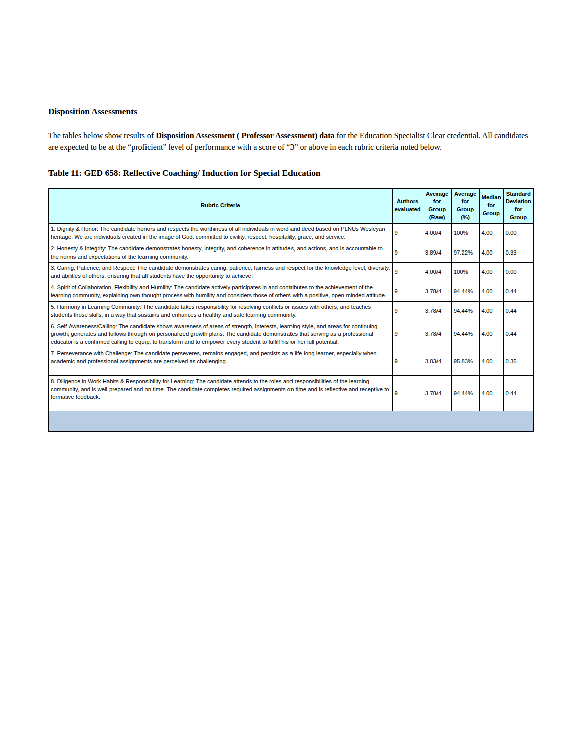Disposition Assessments
The tables below show results of Disposition Assessment ( Professor Assessment) data for the Education Specialist Clear credential. All candidates are expected to be at the “proficient” level of performance with a score of “3” or above in each rubric criteria noted below.
Table 11: GED 658: Reflective Coaching/ Induction for Special Education
| Rubric Criteria | Authors evaluated | Average for Group (Raw) | Average for Group (%) | Median for Group | Standard Deviation for Group |
| --- | --- | --- | --- | --- | --- |
| 1. Dignity & Honor: The candidate honors and respects the worthiness of all individuals in word and deed based on PLNUs Wesleyan heritage: We are individuals created in the image of God, committed to civility, respect, hospitality, grace, and service. | 9 | 4.00/4 | 100% | 4.00 | 0.00 |
| 2. Honesty & Integrity: The candidate demonstrates honesty, integrity, and coherence in attitudes, and actions, and is accountable to the norms and expectations of the learning community. | 9 | 3.89/4 | 97.22% | 4.00 | 0.33 |
| 3. Caring, Patience, and Respect: The candidate demonstrates caring, patience, fairness and respect for the knowledge level, diversity, and abilities of others, ensuring that all students have the opportunity to achieve. | 9 | 4.00/4 | 100% | 4.00 | 0.00 |
| 4. Spirit of Collaboration, Flexibility and Humility: The candidate actively participates in and contributes to the achievement of the learning community, explaining own thought process with humility and considers those of others with a positive, open-minded attitude. | 9 | 3.78/4 | 94.44% | 4.00 | 0.44 |
| 5. Harmony in Learning Community: The candidate takes responsibility for resolving conflicts or issues with others, and teaches students those skills, in a way that sustains and enhances a healthy and safe learning community. | 9 | 3.78/4 | 94.44% | 4.00 | 0.44 |
| 6. Self-Awareness/Calling: The candidate shows awareness of areas of strength, interests, learning style, and areas for continuing growth; generates and follows through on personalized growth plans. The candidate demonstrates that serving as a professional educator is a confirmed calling to equip, to transform and to empower every student to fulfill his or her full potential. | 9 | 3.78/4 | 94.44% | 4.00 | 0.44 |
| 7. Perseverance with Challenge: The candidate perseveres, remains engaged, and persists as a life-long learner, especially when academic and professional assignments are perceived as challenging. | 9 | 3.83/4 | 95.83% | 4.00 | 0.35 |
| 8. Diligence in Work Habits & Responsibility for Learning: The candidate attends to the roles and responsibilities of the learning community, and is well-prepared and on time. The candidate completes required assignments on time and is reflective and receptive to formative feedback. | 9 | 3.78/4 | 94.44% | 4.00 | 0.44 |